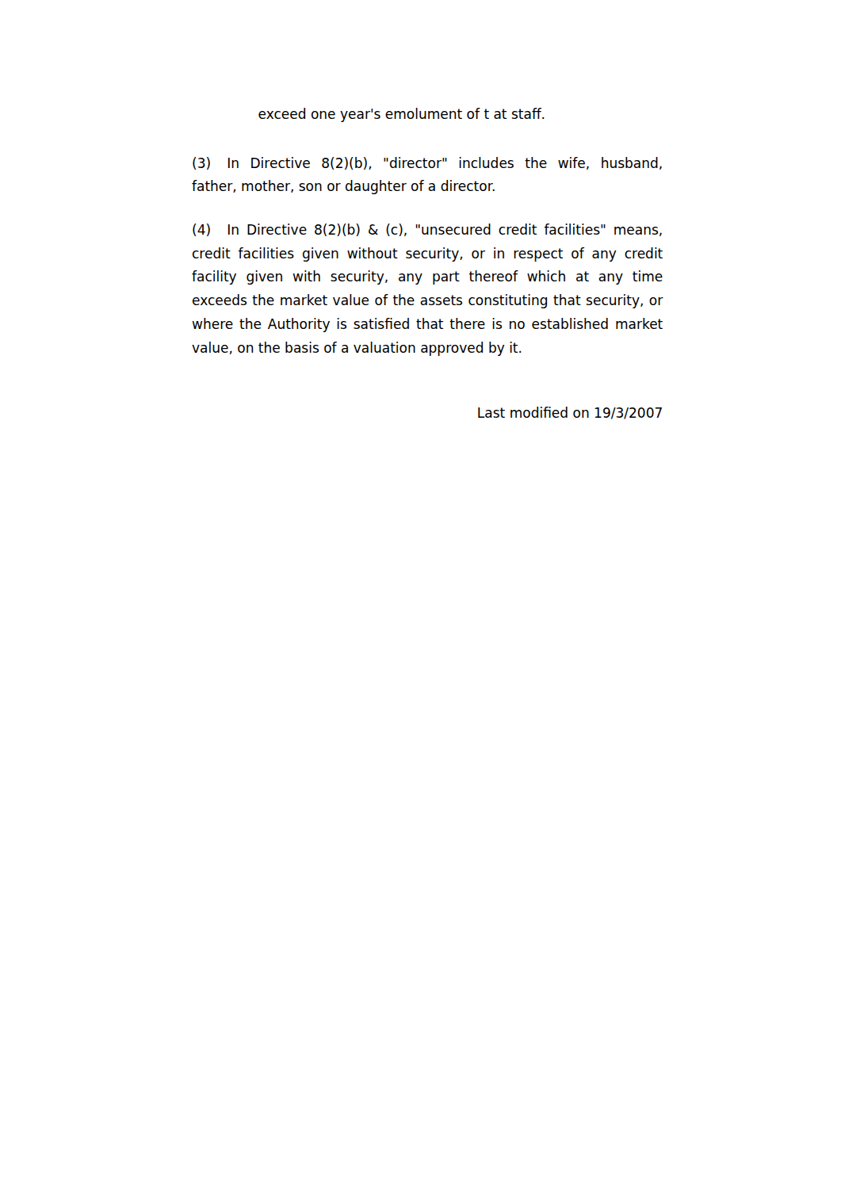exceed one year's emolument of t at staff.
(3) In Directive 8(2)(b), "director" includes the wife, husband, father, mother, son or daughter of a director.
(4) In Directive 8(2)(b) & (c), "unsecured credit facilities" means, credit facilities given without security, or in respect of any credit facility given with security, any part thereof which at any time exceeds the market value of the assets constituting that security, or where the Authority is satisfied that there is no established market value, on the basis of a valuation approved by it.
Last modified on 19/3/2007